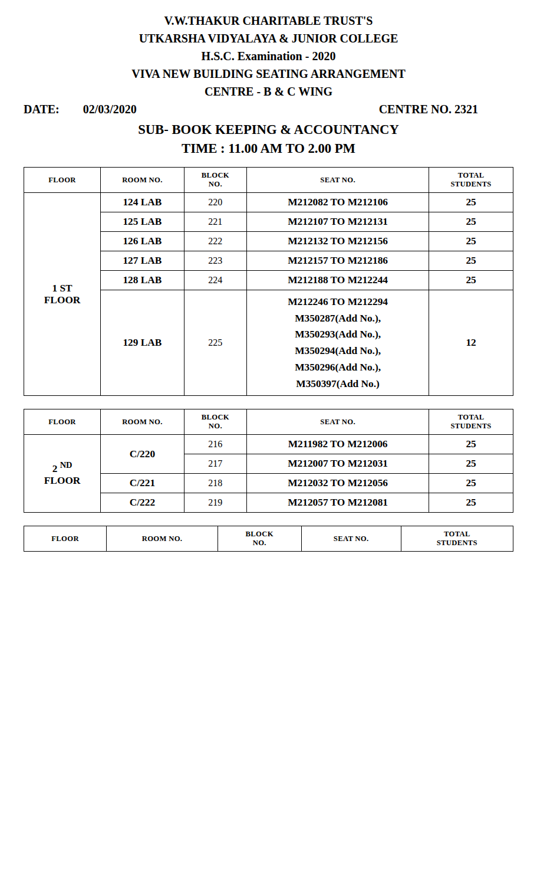V.W.THAKUR CHARITABLE TRUST'S
UTKARSHA VIDYALAYA & JUNIOR COLLEGE
H.S.C. Examination - 2020
VIVA NEW BUILDING SEATING ARRANGEMENT
CENTRE - B & C WING
DATE: 02/03/2020 CENTRE NO. 2321
SUB- BOOK KEEPING & ACCOUNTANCY
TIME : 11.00 AM TO 2.00 PM
| FLOOR | ROOM NO. | BLOCK NO. | SEAT NO. | TOTAL STUDENTS |
| --- | --- | --- | --- | --- |
| 1 ST FLOOR | 124 LAB | 220 | M212082 TO M212106 | 25 |
| 125 LAB | 221 | M212107 TO M212131 | 25 |
| 126 LAB | 222 | M212132 TO M212156 | 25 |
| 127 LAB | 223 | M212157 TO M212186 | 25 |
| 128 LAB | 224 | M212188 TO M212244 | 25 |
| 129 LAB | 225 | M212246 TO M212294 M350287(Add No.), M350293(Add No.), M350294(Add No.), M350296(Add No.), M350397(Add No.) | 12 |
| FLOOR | ROOM NO. | BLOCK NO. | SEAT NO. | TOTAL STUDENTS |
| --- | --- | --- | --- | --- |
| 2 ND FLOOR | C/220 | 216 | M211982 TO M212006 | 25 |
| 217 | M212007 TO M212031 | 25 |
| C/221 | 218 | M212032 TO M212056 | 25 |
| C/222 | 219 | M212057 TO M212081 | 25 |
| FLOOR | ROOM NO. | BLOCK NO. | SEAT NO. | TOTAL STUDENTS |
| --- | --- | --- | --- | --- |